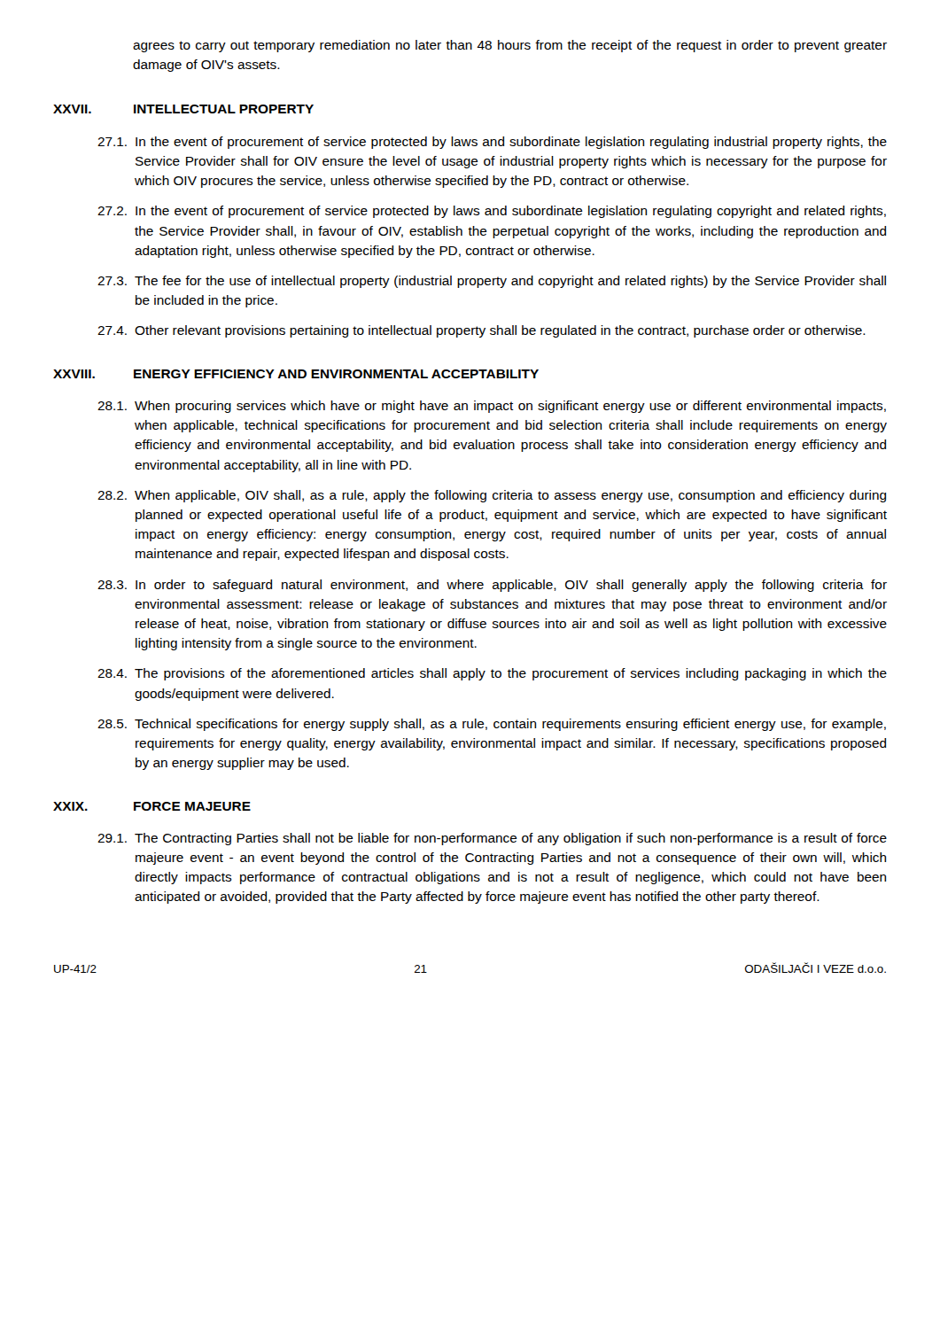agrees to carry out temporary remediation no later than 48 hours from the receipt of the request in order to prevent greater damage of OIV's assets.
XXVII. INTELLECTUAL PROPERTY
27.1. In the event of procurement of service protected by laws and subordinate legislation regulating industrial property rights, the Service Provider shall for OIV ensure the level of usage of industrial property rights which is necessary for the purpose for which OIV procures the service, unless otherwise specified by the PD, contract or otherwise.
27.2. In the event of procurement of service protected by laws and subordinate legislation regulating copyright and related rights, the Service Provider shall, in favour of OIV, establish the perpetual copyright of the works, including the reproduction and adaptation right, unless otherwise specified by the PD, contract or otherwise.
27.3. The fee for the use of intellectual property (industrial property and copyright and related rights) by the Service Provider shall be included in the price.
27.4. Other relevant provisions pertaining to intellectual property shall be regulated in the contract, purchase order or otherwise.
XXVIII. ENERGY EFFICIENCY AND ENVIRONMENTAL ACCEPTABILITY
28.1. When procuring services which have or might have an impact on significant energy use or different environmental impacts, when applicable, technical specifications for procurement and bid selection criteria shall include requirements on energy efficiency and environmental acceptability, and bid evaluation process shall take into consideration energy efficiency and environmental acceptability, all in line with PD.
28.2. When applicable, OIV shall, as a rule, apply the following criteria to assess energy use, consumption and efficiency during planned or expected operational useful life of a product, equipment and service, which are expected to have significant impact on energy efficiency: energy consumption, energy cost, required number of units per year, costs of annual maintenance and repair, expected lifespan and disposal costs.
28.3. In order to safeguard natural environment, and where applicable, OIV shall generally apply the following criteria for environmental assessment: release or leakage of substances and mixtures that may pose threat to environment and/or release of heat, noise, vibration from stationary or diffuse sources into air and soil as well as light pollution with excessive lighting intensity from a single source to the environment.
28.4. The provisions of the aforementioned articles shall apply to the procurement of services including packaging in which the goods/equipment were delivered.
28.5. Technical specifications for energy supply shall, as a rule, contain requirements ensuring efficient energy use, for example, requirements for energy quality, energy availability, environmental impact and similar. If necessary, specifications proposed by an energy supplier may be used.
XXIX. FORCE MAJEURE
29.1. The Contracting Parties shall not be liable for non-performance of any obligation if such non-performance is a result of force majeure event - an event beyond the control of the Contracting Parties and not a consequence of their own will, which directly impacts performance of contractual obligations and is not a result of negligence, which could not have been anticipated or avoided, provided that the Party affected by force majeure event has notified the other party thereof.
UP-41/2 21 ODAŠILJAČI I VEZE d.o.o.